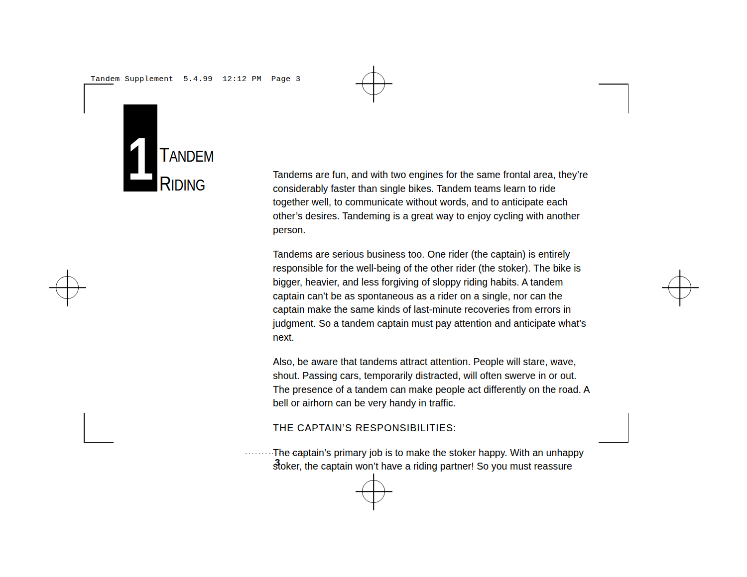Tandem Supplement 5.4.99 12:12 PM Page 3
1
TANDEM RIDING
Tandems are fun, and with two engines for the same frontal area, they’re considerably faster than single bikes. Tandem teams learn to ride together well, to communicate without words, and to anticipate each other’s desires. Tandeming is a great way to enjoy cycling with another person.
Tandems are serious business too. One rider (the captain) is entirely responsible for the well-being of the other rider (the stoker). The bike is bigger, heavier, and less forgiving of sloppy riding habits. A tandem captain can’t be as spontaneous as a rider on a single, nor can the captain make the same kinds of last-minute recoveries from errors in judgment. So a tandem captain must pay attention and anticipate what’s next.
Also, be aware that tandems attract attention. People will stare, wave, shout. Passing cars, temporarily distracted, will often swerve in or out. The presence of a tandem can make people act differently on the road. A bell or airhorn can be very handy in traffic.
THE CAPTAIN’S RESPONSIBILITIES:
The captain’s primary job is to make the stoker happy. With an unhappy stoker, the captain won’t have a riding partner! So you must reassure
....................
3